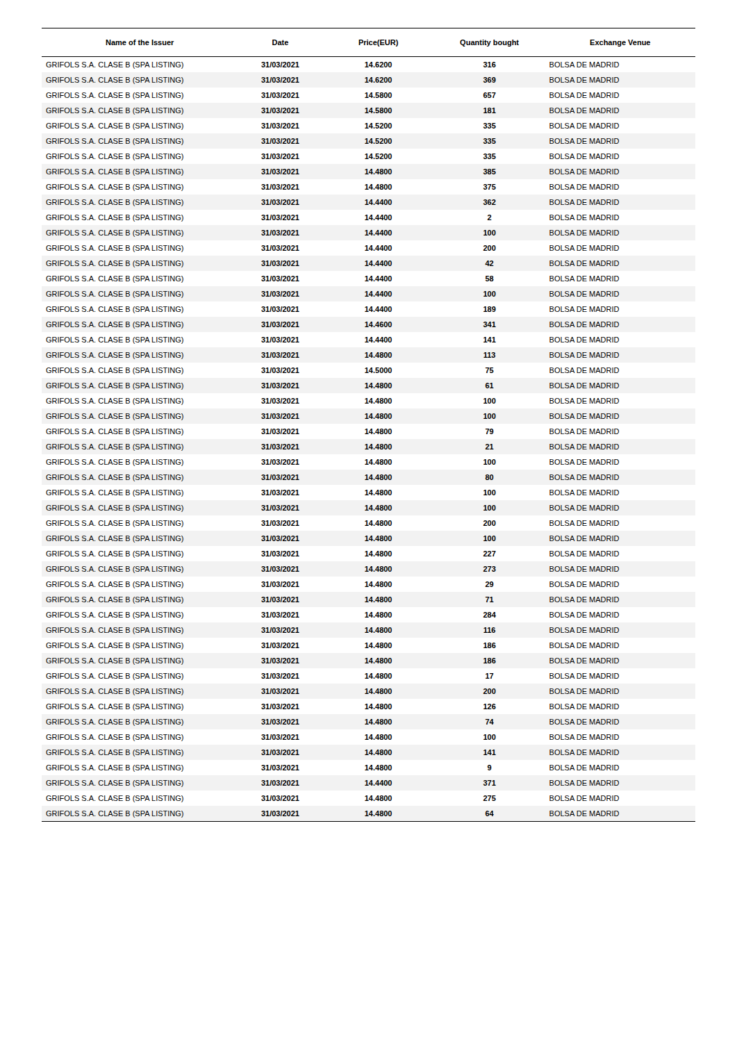Share buy-back transaction details
| Name of the Issuer | Date | Price(EUR) | Quantity bought | Exchange Venue |
| --- | --- | --- | --- | --- |
| GRIFOLS S.A. CLASE B (SPA LISTING) | 31/03/2021 | 14.6200 | 316 | BOLSA DE MADRID |
| GRIFOLS S.A. CLASE B (SPA LISTING) | 31/03/2021 | 14.6200 | 369 | BOLSA DE MADRID |
| GRIFOLS S.A. CLASE B (SPA LISTING) | 31/03/2021 | 14.5800 | 657 | BOLSA DE MADRID |
| GRIFOLS S.A. CLASE B (SPA LISTING) | 31/03/2021 | 14.5800 | 181 | BOLSA DE MADRID |
| GRIFOLS S.A. CLASE B (SPA LISTING) | 31/03/2021 | 14.5200 | 335 | BOLSA DE MADRID |
| GRIFOLS S.A. CLASE B (SPA LISTING) | 31/03/2021 | 14.5200 | 335 | BOLSA DE MADRID |
| GRIFOLS S.A. CLASE B (SPA LISTING) | 31/03/2021 | 14.5200 | 335 | BOLSA DE MADRID |
| GRIFOLS S.A. CLASE B (SPA LISTING) | 31/03/2021 | 14.4800 | 385 | BOLSA DE MADRID |
| GRIFOLS S.A. CLASE B (SPA LISTING) | 31/03/2021 | 14.4800 | 375 | BOLSA DE MADRID |
| GRIFOLS S.A. CLASE B (SPA LISTING) | 31/03/2021 | 14.4400 | 362 | BOLSA DE MADRID |
| GRIFOLS S.A. CLASE B (SPA LISTING) | 31/03/2021 | 14.4400 | 2 | BOLSA DE MADRID |
| GRIFOLS S.A. CLASE B (SPA LISTING) | 31/03/2021 | 14.4400 | 100 | BOLSA DE MADRID |
| GRIFOLS S.A. CLASE B (SPA LISTING) | 31/03/2021 | 14.4400 | 200 | BOLSA DE MADRID |
| GRIFOLS S.A. CLASE B (SPA LISTING) | 31/03/2021 | 14.4400 | 42 | BOLSA DE MADRID |
| GRIFOLS S.A. CLASE B (SPA LISTING) | 31/03/2021 | 14.4400 | 58 | BOLSA DE MADRID |
| GRIFOLS S.A. CLASE B (SPA LISTING) | 31/03/2021 | 14.4400 | 100 | BOLSA DE MADRID |
| GRIFOLS S.A. CLASE B (SPA LISTING) | 31/03/2021 | 14.4400 | 189 | BOLSA DE MADRID |
| GRIFOLS S.A. CLASE B (SPA LISTING) | 31/03/2021 | 14.4600 | 341 | BOLSA DE MADRID |
| GRIFOLS S.A. CLASE B (SPA LISTING) | 31/03/2021 | 14.4400 | 141 | BOLSA DE MADRID |
| GRIFOLS S.A. CLASE B (SPA LISTING) | 31/03/2021 | 14.4800 | 113 | BOLSA DE MADRID |
| GRIFOLS S.A. CLASE B (SPA LISTING) | 31/03/2021 | 14.5000 | 75 | BOLSA DE MADRID |
| GRIFOLS S.A. CLASE B (SPA LISTING) | 31/03/2021 | 14.4800 | 61 | BOLSA DE MADRID |
| GRIFOLS S.A. CLASE B (SPA LISTING) | 31/03/2021 | 14.4800 | 100 | BOLSA DE MADRID |
| GRIFOLS S.A. CLASE B (SPA LISTING) | 31/03/2021 | 14.4800 | 100 | BOLSA DE MADRID |
| GRIFOLS S.A. CLASE B (SPA LISTING) | 31/03/2021 | 14.4800 | 79 | BOLSA DE MADRID |
| GRIFOLS S.A. CLASE B (SPA LISTING) | 31/03/2021 | 14.4800 | 21 | BOLSA DE MADRID |
| GRIFOLS S.A. CLASE B (SPA LISTING) | 31/03/2021 | 14.4800 | 100 | BOLSA DE MADRID |
| GRIFOLS S.A. CLASE B (SPA LISTING) | 31/03/2021 | 14.4800 | 80 | BOLSA DE MADRID |
| GRIFOLS S.A. CLASE B (SPA LISTING) | 31/03/2021 | 14.4800 | 100 | BOLSA DE MADRID |
| GRIFOLS S.A. CLASE B (SPA LISTING) | 31/03/2021 | 14.4800 | 100 | BOLSA DE MADRID |
| GRIFOLS S.A. CLASE B (SPA LISTING) | 31/03/2021 | 14.4800 | 200 | BOLSA DE MADRID |
| GRIFOLS S.A. CLASE B (SPA LISTING) | 31/03/2021 | 14.4800 | 100 | BOLSA DE MADRID |
| GRIFOLS S.A. CLASE B (SPA LISTING) | 31/03/2021 | 14.4800 | 227 | BOLSA DE MADRID |
| GRIFOLS S.A. CLASE B (SPA LISTING) | 31/03/2021 | 14.4800 | 273 | BOLSA DE MADRID |
| GRIFOLS S.A. CLASE B (SPA LISTING) | 31/03/2021 | 14.4800 | 29 | BOLSA DE MADRID |
| GRIFOLS S.A. CLASE B (SPA LISTING) | 31/03/2021 | 14.4800 | 71 | BOLSA DE MADRID |
| GRIFOLS S.A. CLASE B (SPA LISTING) | 31/03/2021 | 14.4800 | 284 | BOLSA DE MADRID |
| GRIFOLS S.A. CLASE B (SPA LISTING) | 31/03/2021 | 14.4800 | 116 | BOLSA DE MADRID |
| GRIFOLS S.A. CLASE B (SPA LISTING) | 31/03/2021 | 14.4800 | 186 | BOLSA DE MADRID |
| GRIFOLS S.A. CLASE B (SPA LISTING) | 31/03/2021 | 14.4800 | 186 | BOLSA DE MADRID |
| GRIFOLS S.A. CLASE B (SPA LISTING) | 31/03/2021 | 14.4800 | 17 | BOLSA DE MADRID |
| GRIFOLS S.A. CLASE B (SPA LISTING) | 31/03/2021 | 14.4800 | 200 | BOLSA DE MADRID |
| GRIFOLS S.A. CLASE B (SPA LISTING) | 31/03/2021 | 14.4800 | 126 | BOLSA DE MADRID |
| GRIFOLS S.A. CLASE B (SPA LISTING) | 31/03/2021 | 14.4800 | 74 | BOLSA DE MADRID |
| GRIFOLS S.A. CLASE B (SPA LISTING) | 31/03/2021 | 14.4800 | 100 | BOLSA DE MADRID |
| GRIFOLS S.A. CLASE B (SPA LISTING) | 31/03/2021 | 14.4800 | 141 | BOLSA DE MADRID |
| GRIFOLS S.A. CLASE B (SPA LISTING) | 31/03/2021 | 14.4800 | 9 | BOLSA DE MADRID |
| GRIFOLS S.A. CLASE B (SPA LISTING) | 31/03/2021 | 14.4400 | 371 | BOLSA DE MADRID |
| GRIFOLS S.A. CLASE B (SPA LISTING) | 31/03/2021 | 14.4800 | 275 | BOLSA DE MADRID |
| GRIFOLS S.A. CLASE B (SPA LISTING) | 31/03/2021 | 14.4800 | 64 | BOLSA DE MADRID |